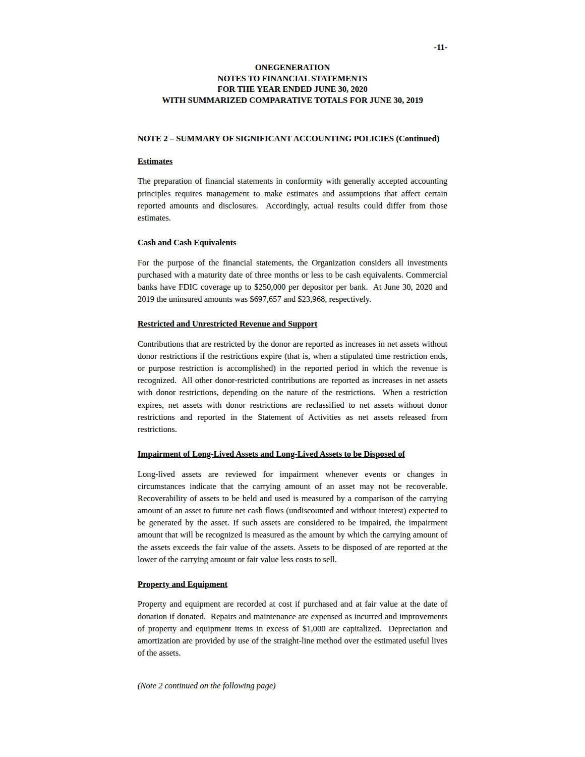-11-
ONEGENERATION
NOTES TO FINANCIAL STATEMENTS
FOR THE YEAR ENDED JUNE 30, 2020
WITH SUMMARIZED COMPARATIVE TOTALS FOR JUNE 30, 2019
NOTE 2 – SUMMARY OF SIGNIFICANT ACCOUNTING POLICIES (Continued)
Estimates
The preparation of financial statements in conformity with generally accepted accounting principles requires management to make estimates and assumptions that affect certain reported amounts and disclosures. Accordingly, actual results could differ from those estimates.
Cash and Cash Equivalents
For the purpose of the financial statements, the Organization considers all investments purchased with a maturity date of three months or less to be cash equivalents. Commercial banks have FDIC coverage up to $250,000 per depositor per bank. At June 30, 2020 and 2019 the uninsured amounts was $697,657 and $23,968, respectively.
Restricted and Unrestricted Revenue and Support
Contributions that are restricted by the donor are reported as increases in net assets without donor restrictions if the restrictions expire (that is, when a stipulated time restriction ends, or purpose restriction is accomplished) in the reported period in which the revenue is recognized. All other donor-restricted contributions are reported as increases in net assets with donor restrictions, depending on the nature of the restrictions. When a restriction expires, net assets with donor restrictions are reclassified to net assets without donor restrictions and reported in the Statement of Activities as net assets released from restrictions.
Impairment of Long-Lived Assets and Long-Lived Assets to be Disposed of
Long-lived assets are reviewed for impairment whenever events or changes in circumstances indicate that the carrying amount of an asset may not be recoverable. Recoverability of assets to be held and used is measured by a comparison of the carrying amount of an asset to future net cash flows (undiscounted and without interest) expected to be generated by the asset. If such assets are considered to be impaired, the impairment amount that will be recognized is measured as the amount by which the carrying amount of the assets exceeds the fair value of the assets. Assets to be disposed of are reported at the lower of the carrying amount or fair value less costs to sell.
Property and Equipment
Property and equipment are recorded at cost if purchased and at fair value at the date of donation if donated. Repairs and maintenance are expensed as incurred and improvements of property and equipment items in excess of $1,000 are capitalized. Depreciation and amortization are provided by use of the straight-line method over the estimated useful lives of the assets.
(Note 2 continued on the following page)